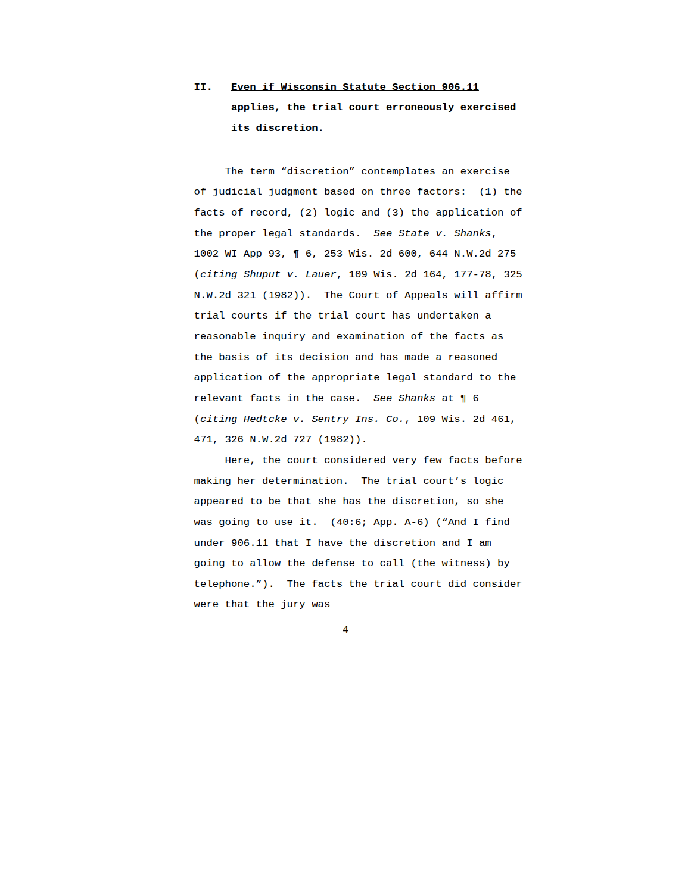II. Even if Wisconsin Statute Section 906.11 applies, the trial court erroneously exercised its discretion.
The term “discretion” contemplates an exercise of judicial judgment based on three factors: (1) the facts of record, (2) logic and (3) the application of the proper legal standards. See State v. Shanks, 1002 WI App 93, ¶ 6, 253 Wis. 2d 600, 644 N.W.2d 275 (citing Shuput v. Lauer, 109 Wis. 2d 164, 177-78, 325 N.W.2d 321 (1982)). The Court of Appeals will affirm trial courts if the trial court has undertaken a reasonable inquiry and examination of the facts as the basis of its decision and has made a reasoned application of the appropriate legal standard to the relevant facts in the case. See Shanks at ¶ 6 (citing Hedtcke v. Sentry Ins. Co., 109 Wis. 2d 461, 471, 326 N.W.2d 727 (1982)).
Here, the court considered very few facts before making her determination. The trial court’s logic appeared to be that she has the discretion, so she was going to use it. (40:6; App. A-6) (“And I find under 906.11 that I have the discretion and I am going to allow the defense to call (the witness) by telephone.”). The facts the trial court did consider were that the jury was
4